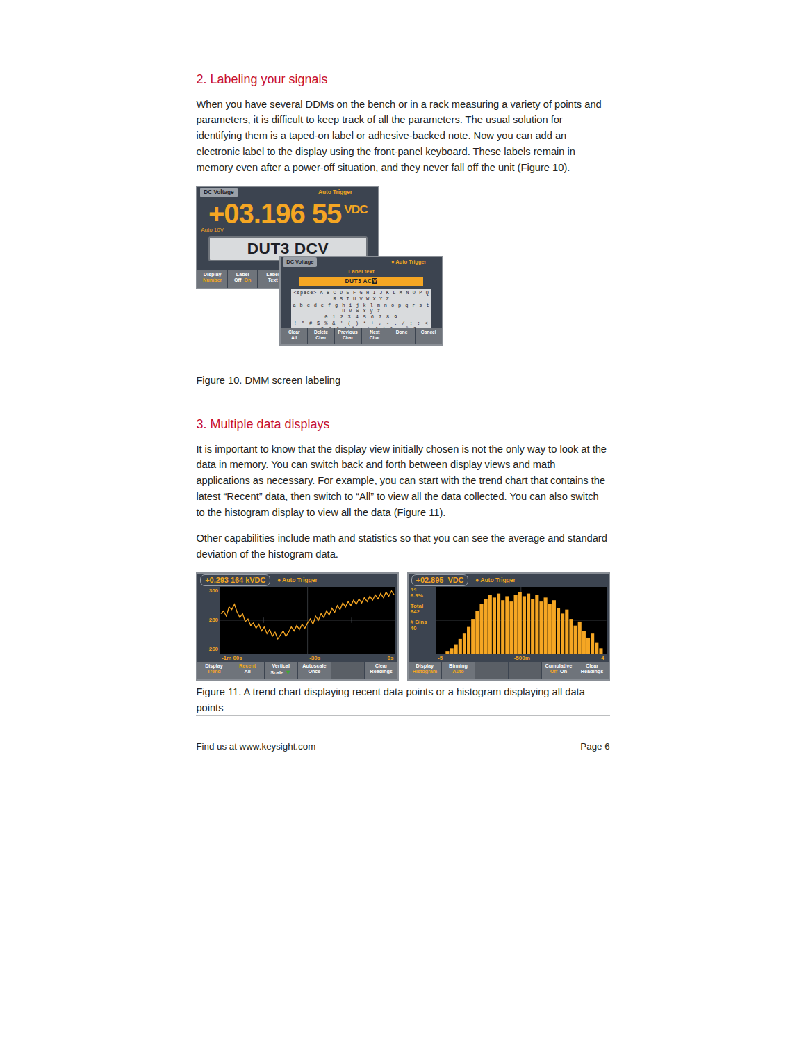2. Labeling your signals
When you have several DDMs on the bench or in a rack measuring a variety of points and parameters, it is difficult to keep track of all the parameters. The usual solution for identifying them is a taped-on label or adhesive-backed note. Now you can add an electronic label to the display using the front-panel keyboard. These labels remain in memory even after a power-off situation, and they never fall off the unit (Figure 10).
DC Voltage Auto Trigger
+03.196 55VDC
Auto 10V
DUT3 DCV
Display
Number
Label
Off On
Label
Text
DC Voltage ● Auto Trigger
Label text
DUT3 ACV
<space> A B C D E F G H I J K L M N O P Q R S T U V W X Y Z
a b c d e f g h i j k l m n o p q r s t u v w x y z
0 1 2 3 4 5 6 7 8 9
! " # $ % & ' ( ) * + , - . / : ; < = > ? @ [ ] ^ _ ` { | } ~ ° Ω
Clear
All
Delete
Char
Previous
Char
Next
Char
Done
Cancel
Figure 10. DMM screen labeling
3. Multiple data displays
It is important to know that the display view initially chosen is not the only way to look at the data in memory. You can switch back and forth between display views and math applications as necessary. For example, you can start with the trend chart that contains the latest “Recent” data, then switch to “All” to view all the data collected. You can also switch to the histogram display to view all the data (Figure 11).
Other capabilities include math and statistics so that you can see the average and standard deviation of the histogram data.
+0.293 164 kVDC ●Auto Trigger
300
280
260
-1m 00s -30s 0s
Display
Trend
Recent
All
Vertical
Scale ▼
Autoscale
Once
Clear
Readings
+02.895 VDC ●Auto Trigger
44
6.9%
Total
642
# Bins
40
-5 -500m 4
Display
Histogram
Binning
Auto
Cumulative
Off On
Clear
Readings
Figure 11. A trend chart displaying recent data points or a histogram displaying all data points
Find us at www.keysight.com Page 6